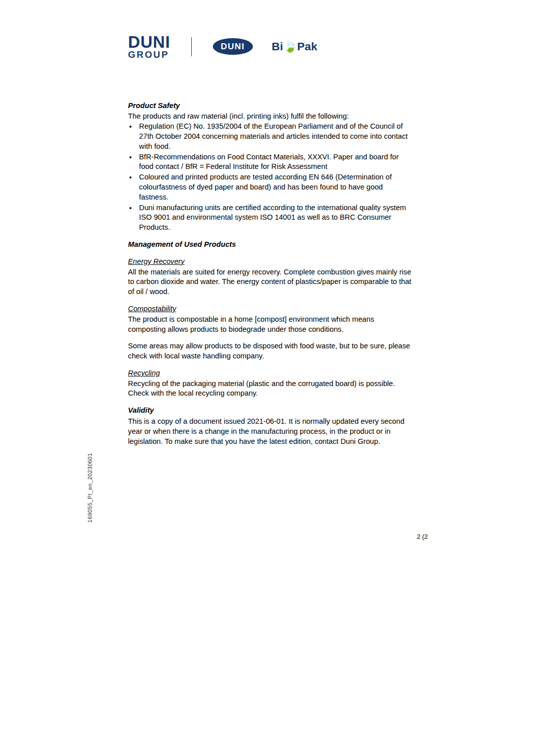DUNI
GROUP
DUNI
Bi🍃Pak
Product Safety
The products and raw material (incl. printing inks) fulfil the following:
Regulation (EC) No. 1935/2004 of the European Parliament and of the Council of 27th October 2004 concerning materials and articles intended to come into contact with food.
BfR-Recommendations on Food Contact Materials, XXXVI. Paper and board for food contact / BfR = Federal Institute for Risk Assessment
Coloured and printed products are tested according EN 646 (Determination of colourfastness of dyed paper and board) and has been found to have good fastness.
Duni manufacturing units are certified according to the international quality system ISO 9001 and environmental system ISO 14001 as well as to BRC Consumer Products.
Management of Used Products
Energy Recovery
All the materials are suited for energy recovery. Complete combustion gives mainly rise to carbon dioxide and water. The energy content of plastics/paper is comparable to that of oil / wood.
Compostability
The product is compostable in a home [compost] environment which means composting allows products to biodegrade under those conditions.
Some areas may allow products to be disposed with food waste, but to be sure, please check with local waste handling company.
Recycling
Recycling of the packaging material (plastic and the corrugated board) is possible. Check with the local recycling company.
Validity
This is a copy of a document issued 2021-06-01. It is normally updated every second year or when there is a change in the manufacturing process, in the product or in legislation. To make sure that you have the latest edition, contact Duni Group.
169055_PI_en_20230601
2 (2